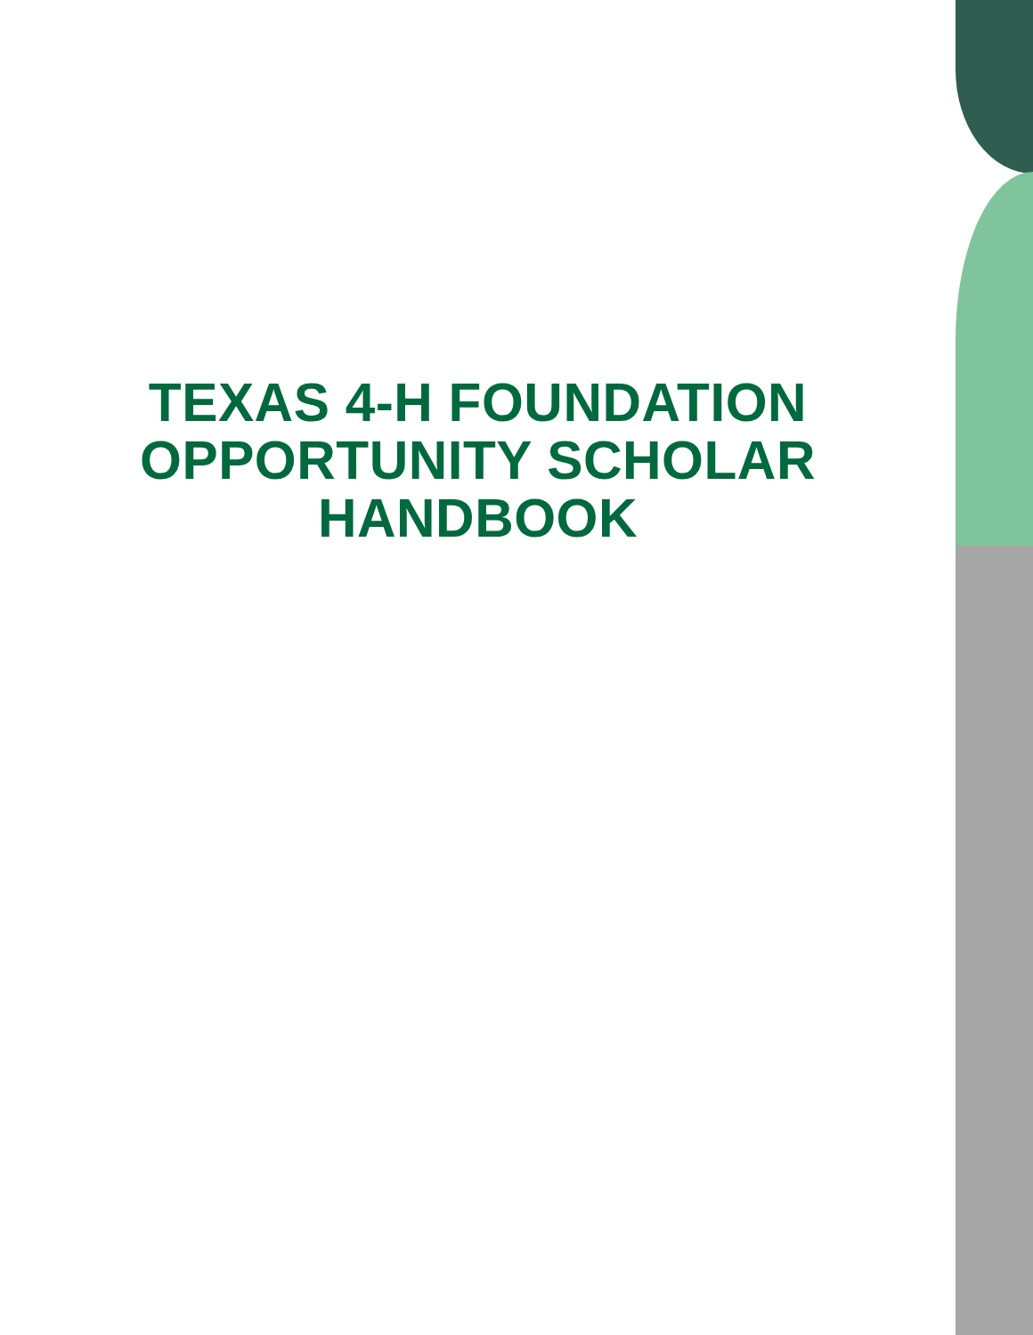Texas 4-H Foundation Opportunity Scholar Handbook